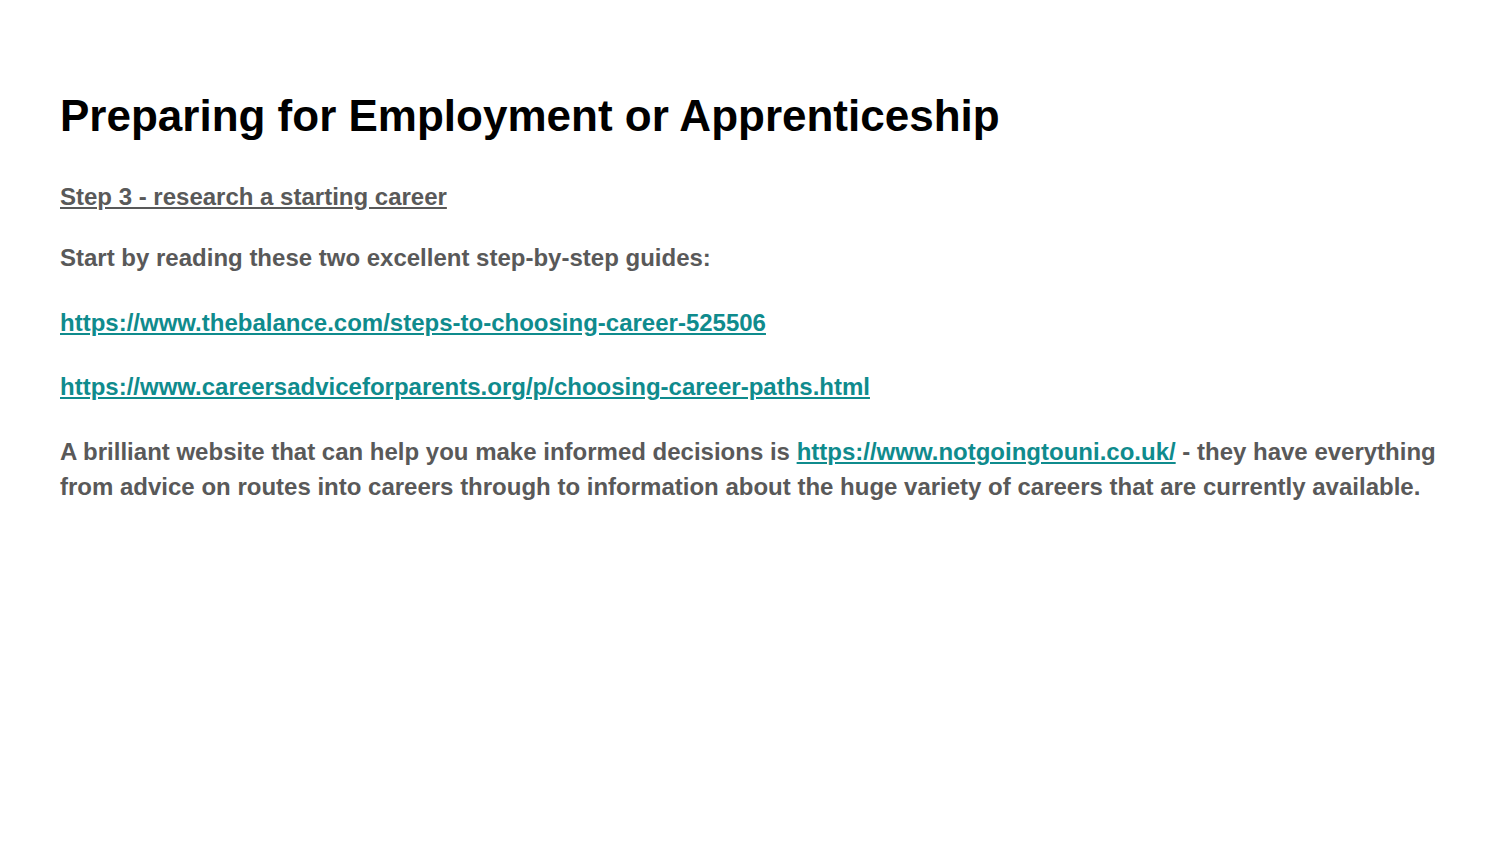Preparing for Employment or Apprenticeship
Step 3 - research a starting career
Start by reading these two excellent step-by-step guides:
https://www.thebalance.com/steps-to-choosing-career-525506
https://www.careersadviceforparents.org/p/choosing-career-paths.html
A brilliant website that can help you make informed decisions is https://www.notgoingtouni.co.uk/ - they have everything from advice on routes into careers through to information about the huge variety of careers that are currently available.